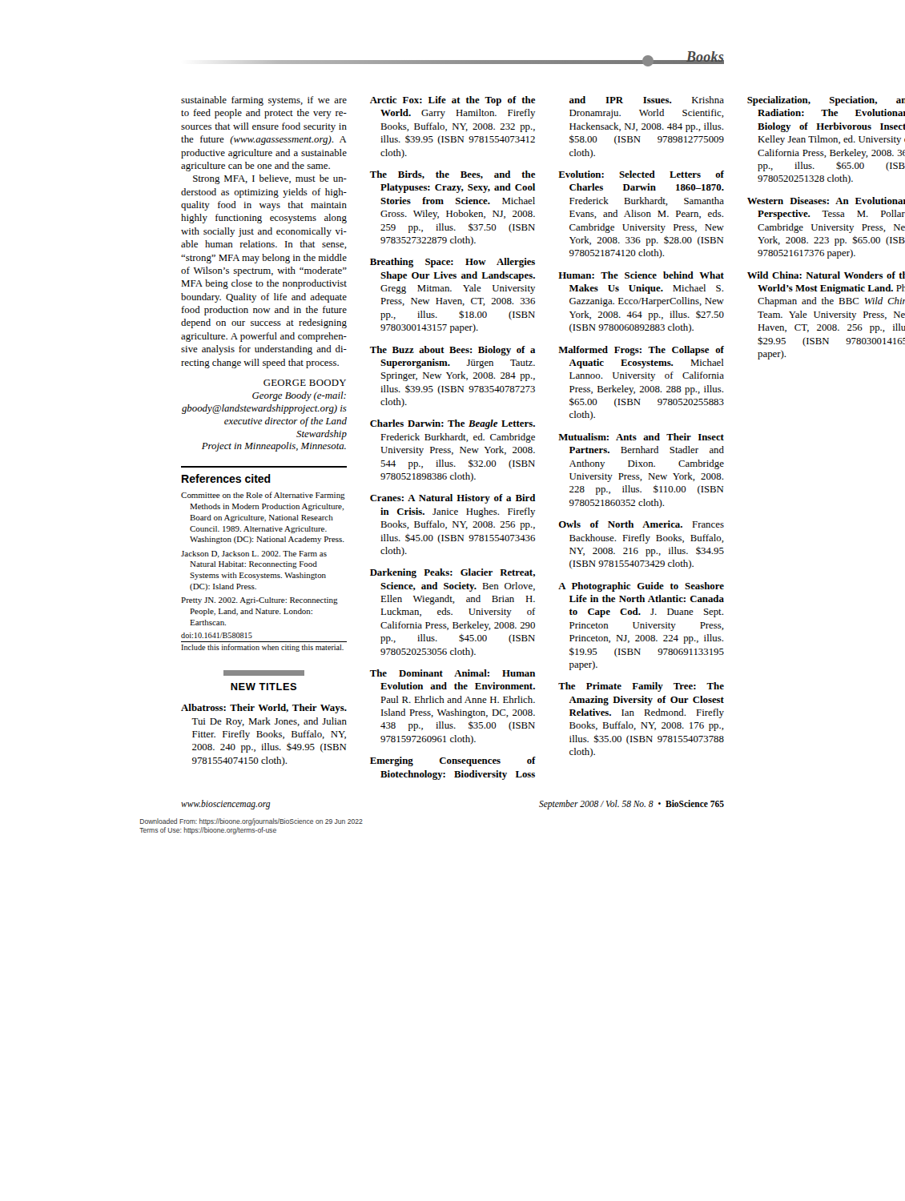Books
sustainable farming systems, if we are to feed people and protect the very resources that will ensure food security in the future (www.agassessment.org). A productive agriculture and a sustainable agriculture can be one and the same.
Strong MFA, I believe, must be understood as optimizing yields of high-quality food in ways that maintain highly functioning ecosystems along with socially just and economically viable human relations. In that sense, “strong” MFA may belong in the middle of Wilson’s spectrum, with “moderate” MFA being close to the nonproductivist boundary. Quality of life and adequate food production now and in the future depend on our success at redesigning agriculture. A powerful and comprehensive analysis for understanding and directing change will speed that process.
GEORGE BOODY
George Boody (e-mail:
gboody@landstewardshipproject.org) is
executive director of the Land Stewardship
Project in Minneapolis, Minnesota.
References cited
Committee on the Role of Alternative Farming Methods in Modern Production Agriculture, Board on Agriculture, National Research Council. 1989. Alternative Agriculture. Washington (DC): National Academy Press.
Jackson D, Jackson L. 2002. The Farm as Natural Habitat: Reconnecting Food Systems with Ecosystems. Washington (DC): Island Press.
Pretty JN. 2002. Agri-Culture: Reconnecting People, Land, and Nature. London: Earthscan.
doi:10.1641/B580815 Include this information when citing this material.
NEW TITLES
Albatross: Their World, Their Ways. Tui De Roy, Mark Jones, and Julian Fitter. Firefly Books, Buffalo, NY, 2008. 240 pp., illus. $49.95 (ISBN 9781554074150 cloth).
Arctic Fox: Life at the Top of the World. Garry Hamilton. Firefly Books, Buffalo, NY, 2008. 232 pp., illus. $39.95 (ISBN 9781554073412 cloth).
The Birds, the Bees, and the Platypuses: Crazy, Sexy, and Cool Stories from Science. Michael Gross. Wiley, Hoboken, NJ, 2008. 259 pp., illus. $37.50 (ISBN 9783527322879 cloth).
Breathing Space: How Allergies Shape Our Lives and Landscapes. Gregg Mitman. Yale University Press, New Haven, CT, 2008. 336 pp., illus. $18.00 (ISBN 9780300143157 paper).
The Buzz about Bees: Biology of a Superorganism. Jürgen Tautz. Springer, New York, 2008. 284 pp., illus. $39.95 (ISBN 9783540787273 cloth).
Charles Darwin: The Beagle Letters. Frederick Burkhardt, ed. Cambridge University Press, New York, 2008. 544 pp., illus. $32.00 (ISBN 9780521898386 cloth).
Cranes: A Natural History of a Bird in Crisis. Janice Hughes. Firefly Books, Buffalo, NY, 2008. 256 pp., illus. $45.00 (ISBN 9781554073436 cloth).
Darkening Peaks: Glacier Retreat, Science, and Society. Ben Orlove, Ellen Wiegandt, and Brian H. Luckman, eds. University of California Press, Berkeley, 2008. 290 pp., illus. $45.00 (ISBN 9780520253056 cloth).
The Dominant Animal: Human Evolution and the Environment. Paul R. Ehrlich and Anne H. Ehrlich. Island Press, Washington, DC, 2008. 438 pp., illus. $35.00 (ISBN 9781597260961 cloth).
Emerging Consequences of Biotechnology: Biodiversity Loss and IPR Issues. Krishna Dronamraju. World Scientific, Hackensack, NJ, 2008. 484 pp., illus. $58.00 (ISBN 9789812775009 cloth).
Evolution: Selected Letters of Charles Darwin 1860–1870. Frederick Burkhardt, Samantha Evans, and Alison M. Pearn, eds. Cambridge University Press, New York, 2008. 336 pp. $28.00 (ISBN 9780521874120 cloth).
Human: The Science behind What Makes Us Unique. Michael S. Gazzaniga. Ecco/HarperCollins, New York, 2008. 464 pp., illus. $27.50 (ISBN 9780060892883 cloth).
Malformed Frogs: The Collapse of Aquatic Ecosystems. Michael Lannoo. University of California Press, Berkeley, 2008. 288 pp., illus. $65.00 (ISBN 9780520255883 cloth).
Mutualism: Ants and Their Insect Partners. Bernhard Stadler and Anthony Dixon. Cambridge University Press, New York, 2008. 228 pp., illus. $110.00 (ISBN 9780521860352 cloth).
Owls of North America. Frances Backhouse. Firefly Books, Buffalo, NY, 2008. 216 pp., illus. $34.95 (ISBN 9781554073429 cloth).
A Photographic Guide to Seashore Life in the North Atlantic: Canada to Cape Cod. J. Duane Sept. Princeton University Press, Princeton, NJ, 2008. 224 pp., illus. $19.95 (ISBN 9780691133195 paper).
The Primate Family Tree: The Amazing Diversity of Our Closest Relatives. Ian Redmond. Firefly Books, Buffalo, NY, 2008. 176 pp., illus. $35.00 (ISBN 9781554073788 cloth).
Specialization, Speciation, and Radiation: The Evolutionary Biology of Herbivorous Insects. Kelley Jean Tilmon, ed. University of California Press, Berkeley, 2008. 360 pp., illus. $65.00 (ISBN 9780520251328 cloth).
Western Diseases: An Evolutionary Perspective. Tessa M. Pollard. Cambridge University Press, New York, 2008. 223 pp. $65.00 (ISBN 9780521617376 paper).
Wild China: Natural Wonders of the World’s Most Enigmatic Land. Phil Chapman and the BBC Wild China Team. Yale University Press, New Haven, CT, 2008. 256 pp., illus. $29.95 (ISBN 9780300141658 paper).
www.biosciencemag.org
September 2008 / Vol. 58 No. 8 • BioScience 765
Downloaded From: https://bioone.org/journals/BioScience on 29 Jun 2022
Terms of Use: https://bioone.org/terms-of-use